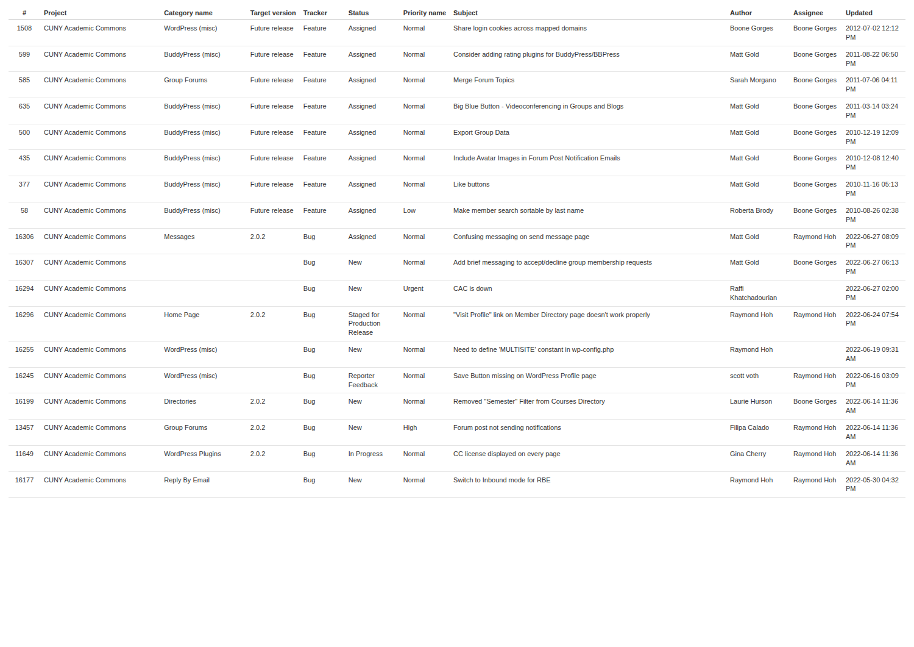| # | Project | Category name | Target version | Tracker | Status | Priority name | Subject | Author | Assignee | Updated |
| --- | --- | --- | --- | --- | --- | --- | --- | --- | --- | --- |
| 1508 | CUNY Academic Commons | WordPress (misc) | Future release | Feature | Assigned | Normal | Share login cookies across mapped domains | Boone Gorges | Boone Gorges | 2012-07-02 12:12 PM |
| 599 | CUNY Academic Commons | BuddyPress (misc) | Future release | Feature | Assigned | Normal | Consider adding rating plugins for BuddyPress/BBPress | Matt Gold | Boone Gorges | 2011-08-22 06:50 PM |
| 585 | CUNY Academic Commons | Group Forums | Future release | Feature | Assigned | Normal | Merge Forum Topics | Sarah Morgano | Boone Gorges | 2011-07-06 04:11 PM |
| 635 | CUNY Academic Commons | BuddyPress (misc) | Future release | Feature | Assigned | Normal | Big Blue Button - Videoconferencing in Groups and Blogs | Matt Gold | Boone Gorges | 2011-03-14 03:24 PM |
| 500 | CUNY Academic Commons | BuddyPress (misc) | Future release | Feature | Assigned | Normal | Export Group Data | Matt Gold | Boone Gorges | 2010-12-19 12:09 PM |
| 435 | CUNY Academic Commons | BuddyPress (misc) | Future release | Feature | Assigned | Normal | Include Avatar Images in Forum Post Notification Emails | Matt Gold | Boone Gorges | 2010-12-08 12:40 PM |
| 377 | CUNY Academic Commons | BuddyPress (misc) | Future release | Feature | Assigned | Normal | Like buttons | Matt Gold | Boone Gorges | 2010-11-16 05:13 PM |
| 58 | CUNY Academic Commons | BuddyPress (misc) | Future release | Feature | Assigned | Low | Make member search sortable by last name | Roberta Brody | Boone Gorges | 2010-08-26 02:38 PM |
| 16306 | CUNY Academic Commons | Messages | 2.0.2 | Bug | Assigned | Normal | Confusing messaging on send message page | Matt Gold | Raymond Hoh | 2022-06-27 08:09 PM |
| 16307 | CUNY Academic Commons | | | Bug | New | Normal | Add brief messaging to accept/decline group membership requests | Matt Gold | Boone Gorges | 2022-06-27 06:13 PM |
| 16294 | CUNY Academic Commons | | | Bug | New | Urgent | CAC is down | Raffi Khatchadourian | | 2022-06-27 02:00 PM |
| 16296 | CUNY Academic Commons | Home Page | 2.0.2 | Bug | Staged for Production Release | Normal | "Visit Profile" link on Member Directory page doesn't work properly | Raymond Hoh | Raymond Hoh | 2022-06-24 07:54 PM |
| 16255 | CUNY Academic Commons | WordPress (misc) | | Bug | New | Normal | Need to define 'MULTISITE' constant in wp-config.php | Raymond Hoh | | 2022-06-19 09:31 AM |
| 16245 | CUNY Academic Commons | WordPress (misc) | | Bug | Reporter Feedback | Normal | Save Button missing on WordPress Profile page | scott voth | Raymond Hoh | 2022-06-16 03:09 PM |
| 16199 | CUNY Academic Commons | Directories | 2.0.2 | Bug | New | Normal | Removed "Semester" Filter from Courses Directory | Laurie Hurson | Boone Gorges | 2022-06-14 11:36 AM |
| 13457 | CUNY Academic Commons | Group Forums | 2.0.2 | Bug | New | High | Forum post not sending notifications | Filipa Calado | Raymond Hoh | 2022-06-14 11:36 AM |
| 11649 | CUNY Academic Commons | WordPress Plugins | 2.0.2 | Bug | In Progress | Normal | CC license displayed on every page | Gina Cherry | Raymond Hoh | 2022-06-14 11:36 AM |
| 16177 | CUNY Academic Commons | Reply By Email | | Bug | New | Normal | Switch to Inbound mode for RBE | Raymond Hoh | Raymond Hoh | 2022-05-30 04:32 PM |